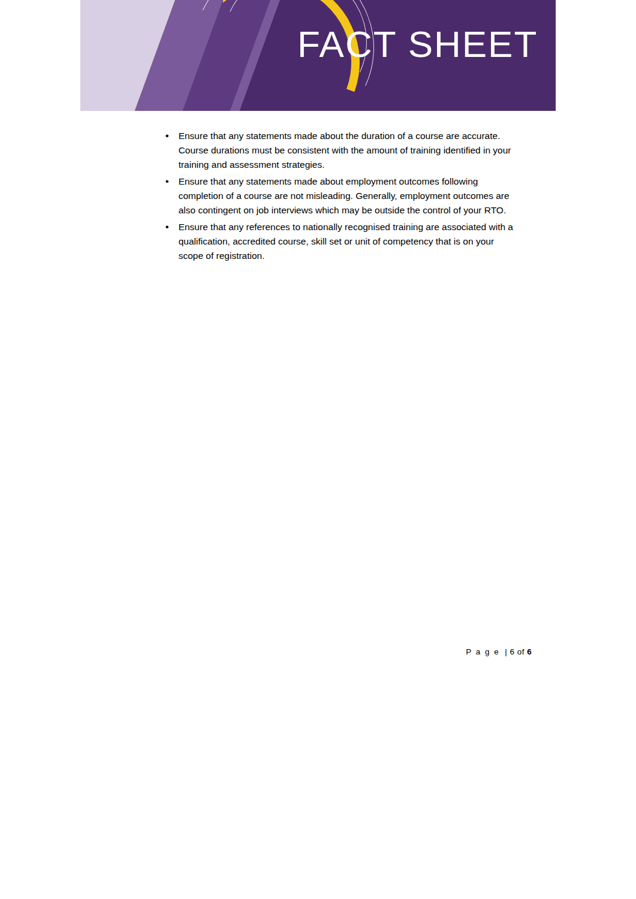FACT SHEET
Ensure that any statements made about the duration of a course are accurate. Course durations must be consistent with the amount of training identified in your training and assessment strategies.
Ensure that any statements made about employment outcomes following completion of a course are not misleading. Generally, employment outcomes are also contingent on job interviews which may be outside the control of your RTO.
Ensure that any references to nationally recognised training are associated with a qualification, accredited course, skill set or unit of competency that is on your scope of registration.
P a g e | 6 of 6